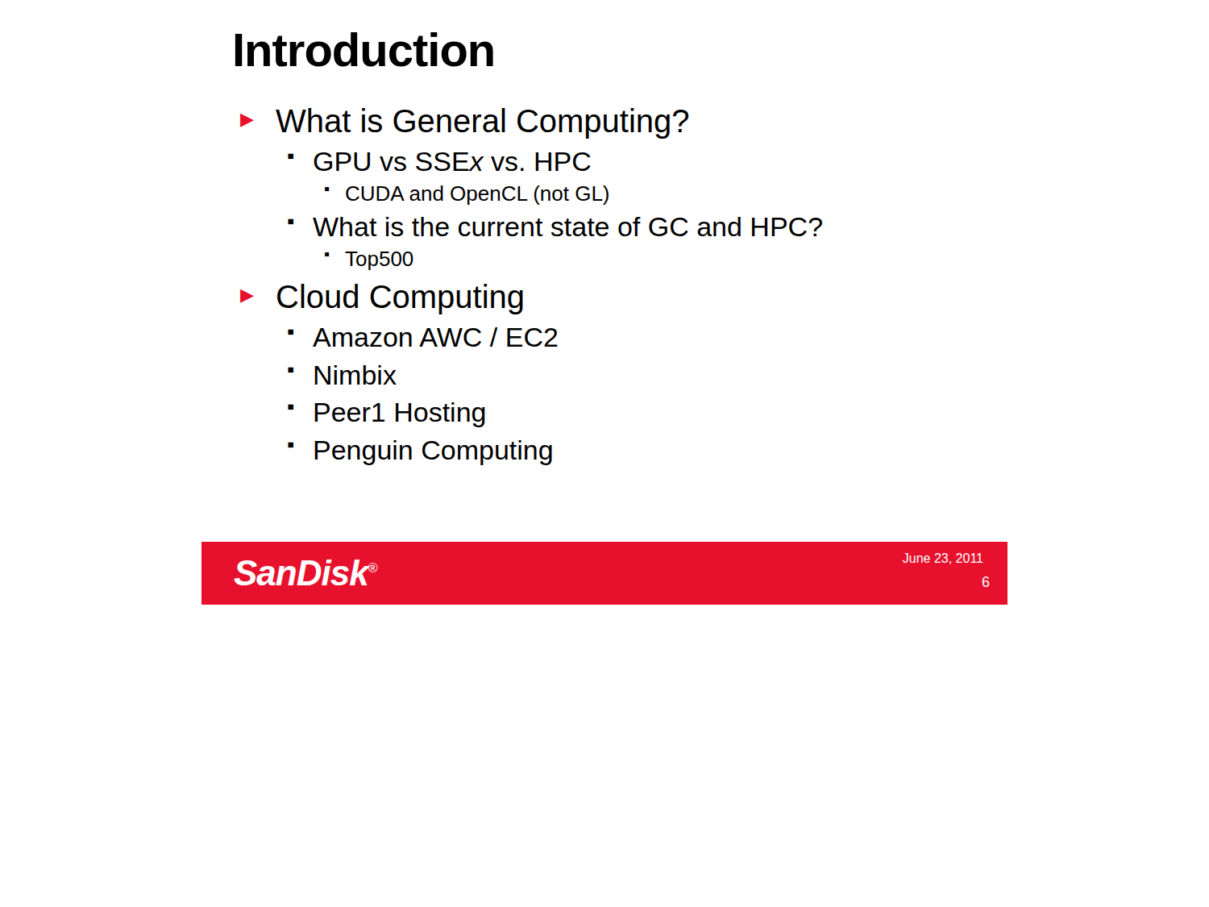Introduction
What is General Computing?
GPU vs SSEx vs. HPC
CUDA and OpenCL (not GL)
What is the current state of GC and HPC?
Top500
Cloud Computing
Amazon AWC / EC2
Nimbix
Peer1 Hosting
Penguin Computing
SanDisk®
June 23, 2011
6